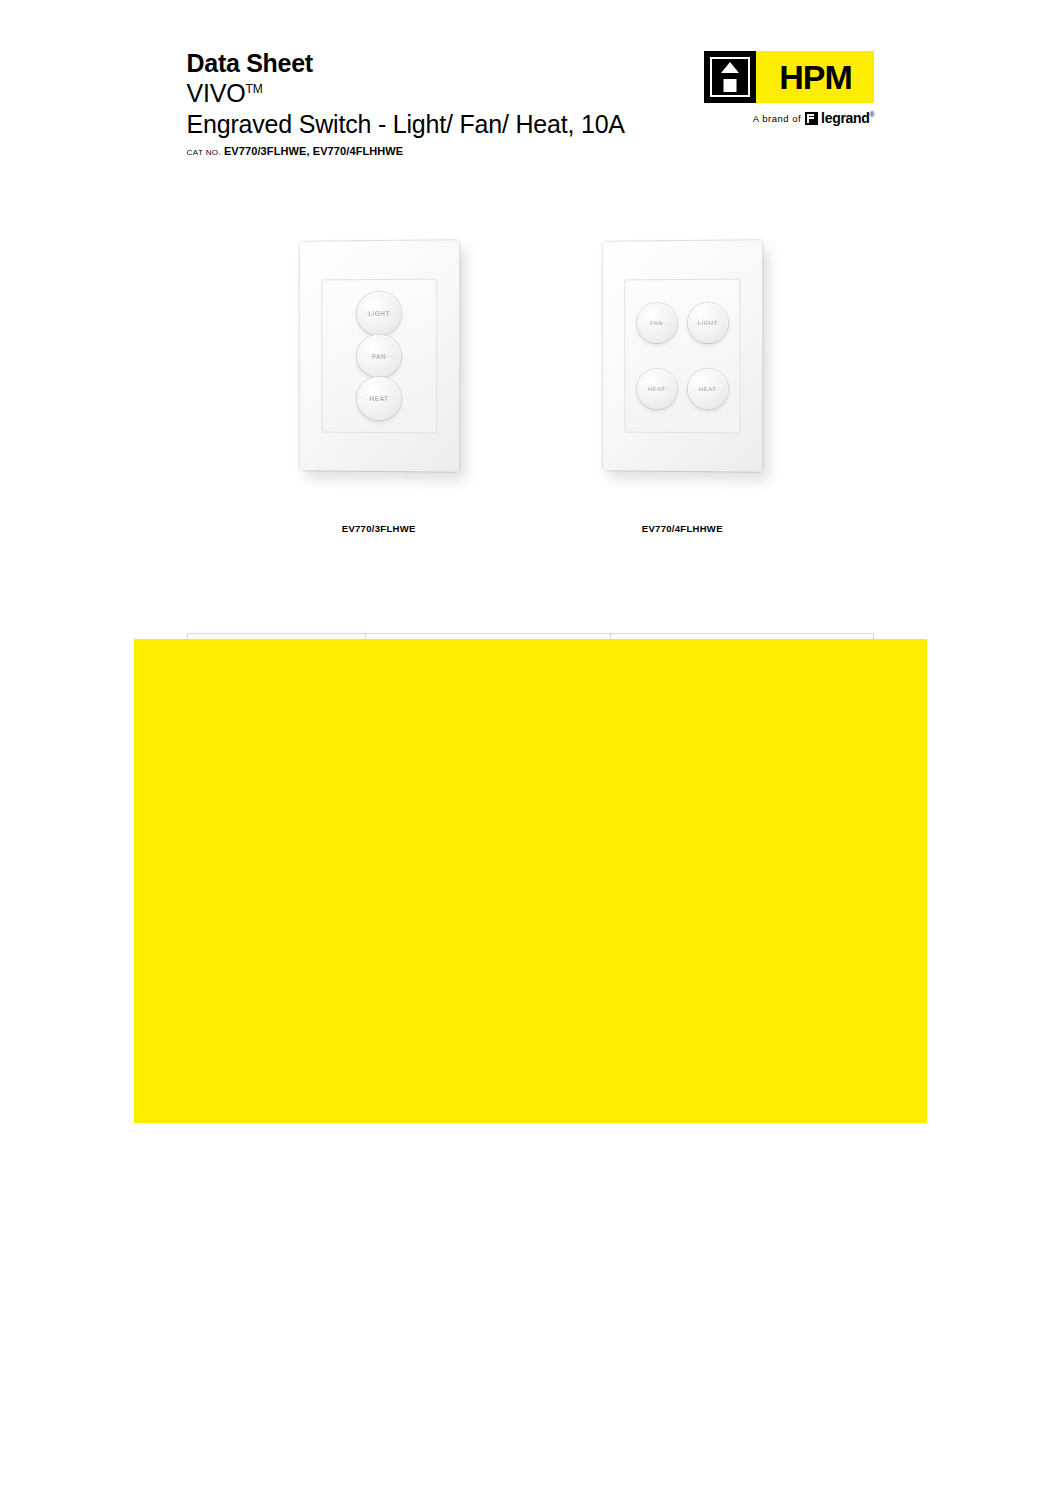Data Sheet
VIVOTM
Engraved Switch - Light/ Fan/ Heat, 10A
CAT NO. EV770/3FLHWE, EV770/4FLHHWE
HPM
A brand of legrand®
LIGHT
FAN
HEAT
EV770/3FLHWE
FAN
LIGHT
HEAT
HEAT
EV770/4FLHHWE
| Cat No. | EV770/3FLHWE | EV770/4FLHHWE |
| Description | Vivo TM Engraved Switch- Light/ Fan/ Heat, 10A |
| Supply voltage | 230 - 240V a.c. |
| Current rating | 10A, 10AX (fluoro) |
| Colour | White (WE) |
| Plate size (W x H x D) | 119 x 85 x 10mm |
| Mounting centres | 84mm |
| Compliance | AS/NZS 3133 |